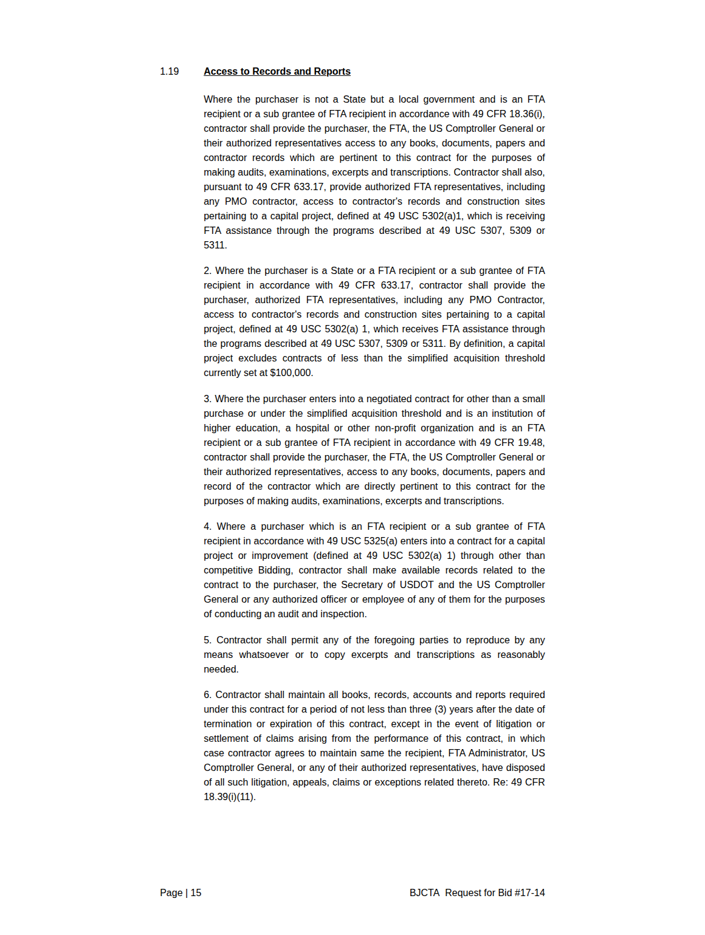1.19
Access to Records and Reports
Where the purchaser is not a State but a local government and is an FTA recipient or a sub grantee of FTA recipient in accordance with 49 CFR 18.36(i), contractor shall provide the purchaser, the FTA, the US Comptroller General or their authorized representatives access to any books, documents, papers and contractor records which are pertinent to this contract for the purposes of making audits, examinations, excerpts and transcriptions. Contractor shall also, pursuant to 49 CFR 633.17, provide authorized FTA representatives, including any PMO contractor, access to contractor's records and construction sites pertaining to a capital project, defined at 49 USC 5302(a)1, which is receiving FTA assistance through the programs described at 49 USC 5307, 5309 or 5311.
2. Where the purchaser is a State or a FTA recipient or a sub grantee of FTA recipient in accordance with 49 CFR 633.17, contractor shall provide the purchaser, authorized FTA representatives, including any PMO Contractor, access to contractor's records and construction sites pertaining to a capital project, defined at 49 USC 5302(a) 1, which receives FTA assistance through the programs described at 49 USC 5307, 5309 or 5311. By definition, a capital project excludes contracts of less than the simplified acquisition threshold currently set at $100,000.
3. Where the purchaser enters into a negotiated contract for other than a small purchase or under the simplified acquisition threshold and is an institution of higher education, a hospital or other non-profit organization and is an FTA recipient or a sub grantee of FTA recipient in accordance with 49 CFR 19.48, contractor shall provide the purchaser, the FTA, the US Comptroller General or their authorized representatives, access to any books, documents, papers and record of the contractor which are directly pertinent to this contract for the purposes of making audits, examinations, excerpts and transcriptions.
4. Where a purchaser which is an FTA recipient or a sub grantee of FTA recipient in accordance with 49 USC 5325(a) enters into a contract for a capital project or improvement (defined at 49 USC 5302(a) 1) through other than competitive Bidding, contractor shall make available records related to the contract to the purchaser, the Secretary of USDOT and the US Comptroller General or any authorized officer or employee of any of them for the purposes of conducting an audit and inspection.
5. Contractor shall permit any of the foregoing parties to reproduce by any means whatsoever or to copy excerpts and transcriptions as reasonably needed.
6. Contractor shall maintain all books, records, accounts and reports required under this contract for a period of not less than three (3) years after the date of termination or expiration of this contract, except in the event of litigation or settlement of claims arising from the performance of this contract, in which case contractor agrees to maintain same the recipient, FTA Administrator, US Comptroller General, or any of their authorized representatives, have disposed of all such litigation, appeals, claims or exceptions related thereto. Re: 49 CFR 18.39(i)(11).
Page | 15
BJCTA Request for Bid #17-14